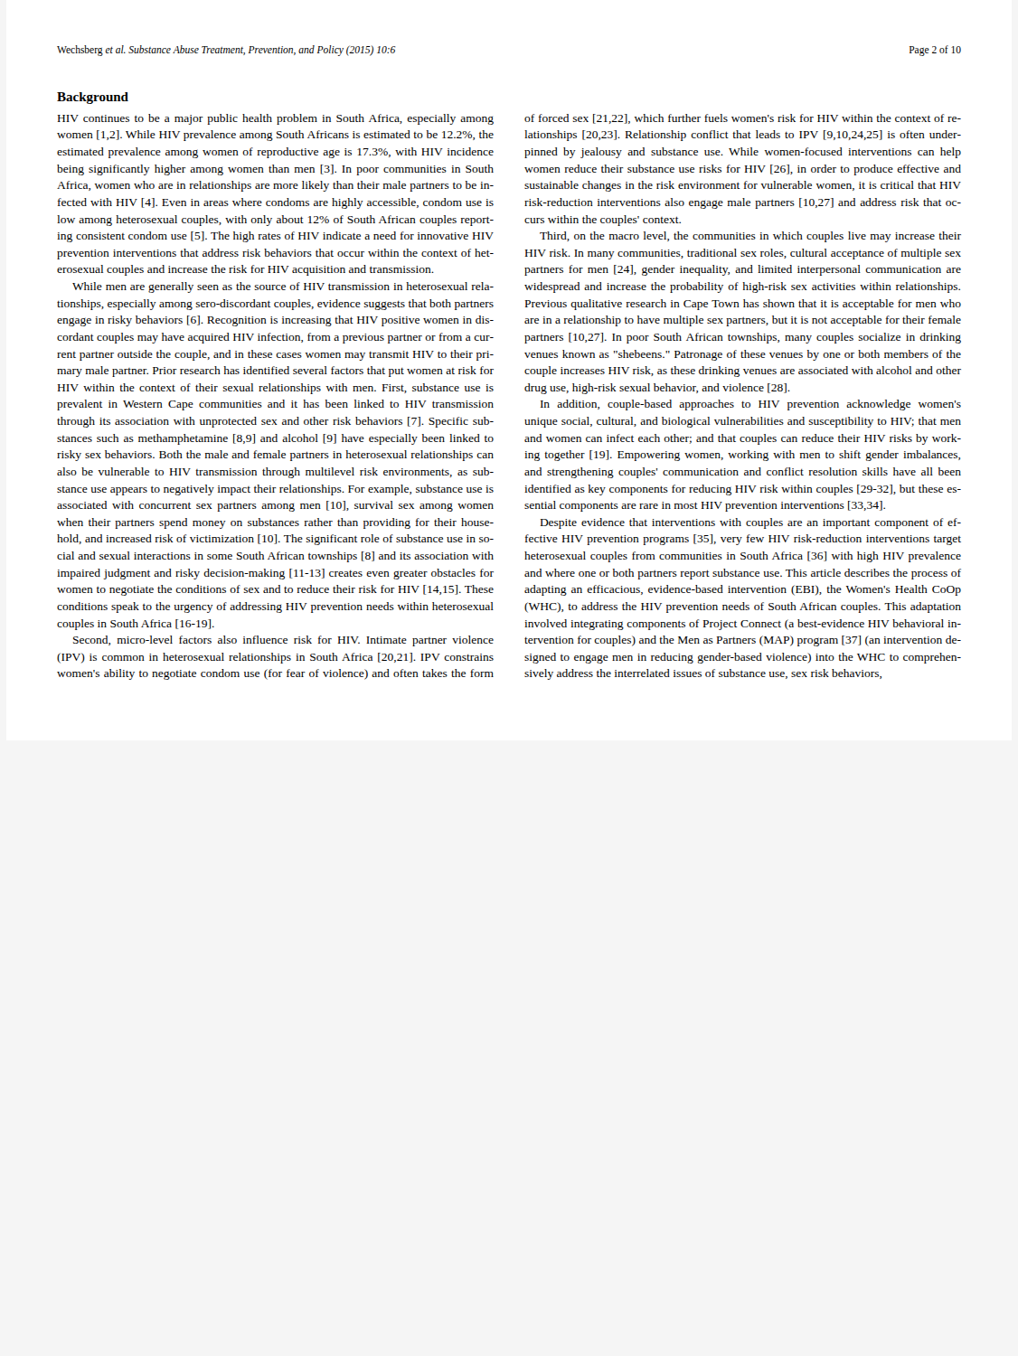Wechsberg et al. Substance Abuse Treatment, Prevention, and Policy (2015) 10:6
Page 2 of 10
Background
HIV continues to be a major public health problem in South Africa, especially among women [1,2]. While HIV prevalence among South Africans is estimated to be 12.2%, the estimated prevalence among women of reproductive age is 17.3%, with HIV incidence being significantly higher among women than men [3]. In poor communities in South Africa, women who are in relationships are more likely than their male partners to be infected with HIV [4]. Even in areas where condoms are highly accessible, condom use is low among heterosexual couples, with only about 12% of South African couples reporting consistent condom use [5]. The high rates of HIV indicate a need for innovative HIV prevention interventions that address risk behaviors that occur within the context of heterosexual couples and increase the risk for HIV acquisition and transmission.
While men are generally seen as the source of HIV transmission in heterosexual relationships, especially among sero-discordant couples, evidence suggests that both partners engage in risky behaviors [6]. Recognition is increasing that HIV positive women in discordant couples may have acquired HIV infection, from a previous partner or from a current partner outside the couple, and in these cases women may transmit HIV to their primary male partner. Prior research has identified several factors that put women at risk for HIV within the context of their sexual relationships with men. First, substance use is prevalent in Western Cape communities and it has been linked to HIV transmission through its association with unprotected sex and other risk behaviors [7]. Specific substances such as methamphetamine [8,9] and alcohol [9] have especially been linked to risky sex behaviors. Both the male and female partners in heterosexual relationships can also be vulnerable to HIV transmission through multilevel risk environments, as substance use appears to negatively impact their relationships. For example, substance use is associated with concurrent sex partners among men [10], survival sex among women when their partners spend money on substances rather than providing for their household, and increased risk of victimization [10]. The significant role of substance use in social and sexual interactions in some South African townships [8] and its association with impaired judgment and risky decision-making [11-13] creates even greater obstacles for women to negotiate the conditions of sex and to reduce their risk for HIV [14,15]. These conditions speak to the urgency of addressing HIV prevention needs within heterosexual couples in South Africa [16-19].
Second, micro-level factors also influence risk for HIV. Intimate partner violence (IPV) is common in heterosexual relationships in South Africa [20,21]. IPV constrains women's ability to negotiate condom use (for fear of violence) and often takes the form of forced sex [21,22], which further fuels women's risk for HIV within the context of relationships [20,23]. Relationship conflict that leads to IPV [9,10,24,25] is often underpinned by jealousy and substance use. While women-focused interventions can help women reduce their substance use risks for HIV [26], in order to produce effective and sustainable changes in the risk environment for vulnerable women, it is critical that HIV risk-reduction interventions also engage male partners [10,27] and address risk that occurs within the couples' context.
Third, on the macro level, the communities in which couples live may increase their HIV risk. In many communities, traditional sex roles, cultural acceptance of multiple sex partners for men [24], gender inequality, and limited interpersonal communication are widespread and increase the probability of high-risk sex activities within relationships. Previous qualitative research in Cape Town has shown that it is acceptable for men who are in a relationship to have multiple sex partners, but it is not acceptable for their female partners [10,27]. In poor South African townships, many couples socialize in drinking venues known as "shebeens." Patronage of these venues by one or both members of the couple increases HIV risk, as these drinking venues are associated with alcohol and other drug use, high-risk sexual behavior, and violence [28].
In addition, couple-based approaches to HIV prevention acknowledge women's unique social, cultural, and biological vulnerabilities and susceptibility to HIV; that men and women can infect each other; and that couples can reduce their HIV risks by working together [19]. Empowering women, working with men to shift gender imbalances, and strengthening couples' communication and conflict resolution skills have all been identified as key components for reducing HIV risk within couples [29-32], but these essential components are rare in most HIV prevention interventions [33,34].
Despite evidence that interventions with couples are an important component of effective HIV prevention programs [35], very few HIV risk-reduction interventions target heterosexual couples from communities in South Africa [36] with high HIV prevalence and where one or both partners report substance use. This article describes the process of adapting an efficacious, evidence-based intervention (EBI), the Women's Health CoOp (WHC), to address the HIV prevention needs of South African couples. This adaptation involved integrating components of Project Connect (a best-evidence HIV behavioral intervention for couples) and the Men as Partners (MAP) program [37] (an intervention designed to engage men in reducing gender-based violence) into the WHC to comprehensively address the interrelated issues of substance use, sex risk behaviors,